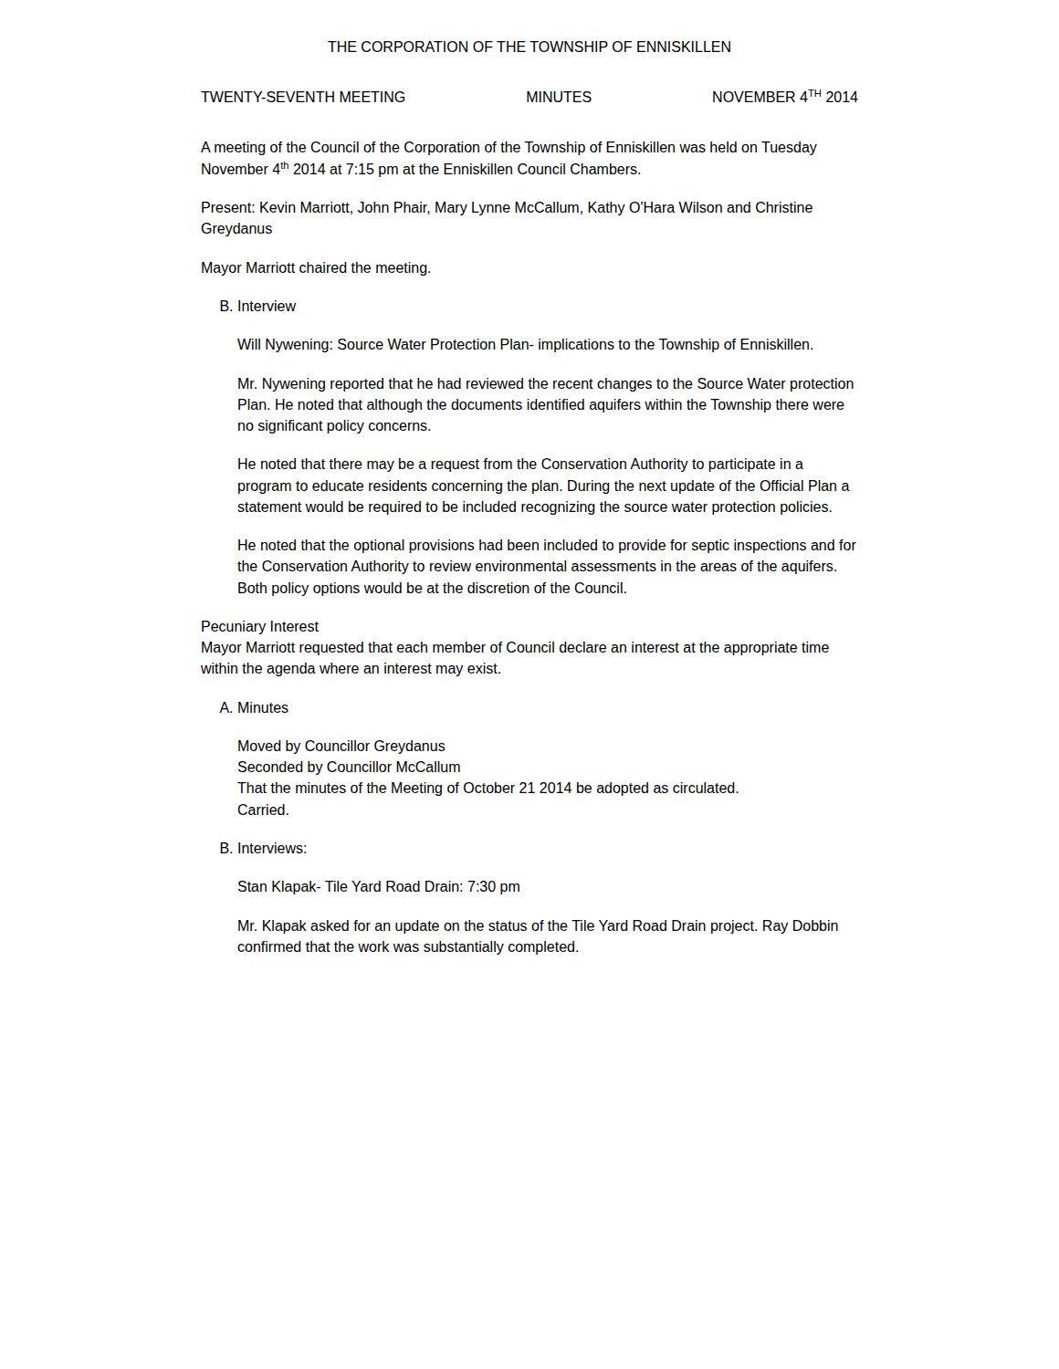THE CORPORATION OF THE TOWNSHIP OF ENNISKILLEN
TWENTY-SEVENTH MEETING MINUTES NOVEMBER 4TH 2014
A meeting of the Council of the Corporation of the Township of Enniskillen was held on Tuesday November 4th 2014 at 7:15 pm at the Enniskillen Council Chambers.
Present: Kevin Marriott, John Phair, Mary Lynne McCallum, Kathy O'Hara Wilson and Christine Greydanus
Mayor Marriott chaired the meeting.
Interview
Will Nywening: Source Water Protection Plan- implications to the Township of Enniskillen.
Mr. Nywening reported that he had reviewed the recent changes to the Source Water protection Plan. He noted that although the documents identified aquifers within the Township there were no significant policy concerns.
He noted that there may be a request from the Conservation Authority to participate in a program to educate residents concerning the plan. During the next update of the Official Plan a statement would be required to be included recognizing the source water protection policies.
He noted that the optional provisions had been included to provide for septic inspections and for the Conservation Authority to review environmental assessments in the areas of the aquifers. Both policy options would be at the discretion of the Council.
Pecuniary Interest
Mayor Marriott requested that each member of Council declare an interest at the appropriate time within the agenda where an interest may exist.
Minutes
Moved by Councillor Greydanus
Seconded by Councillor McCallum
That the minutes of the Meeting of October 21 2014 be adopted as circulated.
Carried.
Interviews:
Stan Klapak- Tile Yard Road Drain: 7:30 pm
Mr. Klapak asked for an update on the status of the Tile Yard Road Drain project. Ray Dobbin confirmed that the work was substantially completed.